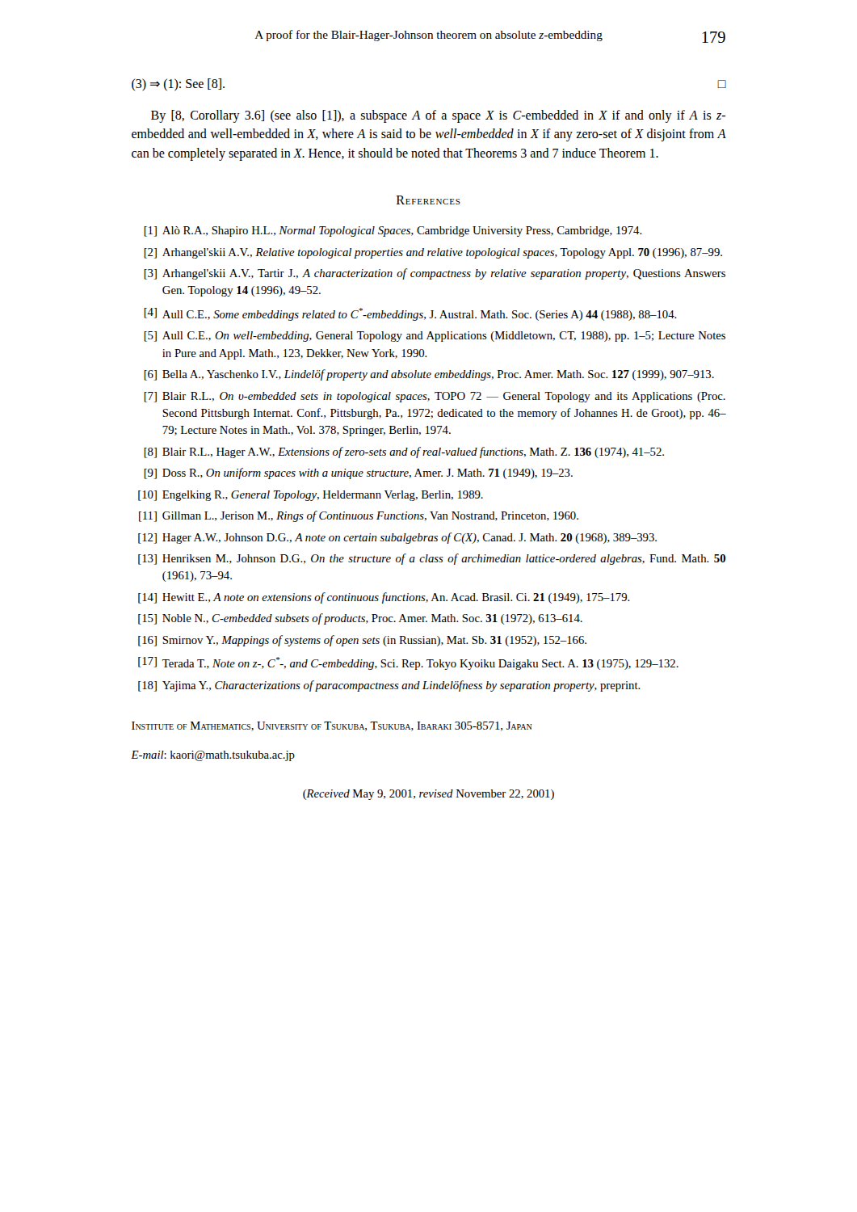A proof for the Blair-Hager-Johnson theorem on absolute z-embedding 179
(3) ⇒ (1): See [8]. □
By [8, Corollary 3.6] (see also [1]), a subspace A of a space X is C-embedded in X if and only if A is z-embedded and well-embedded in X, where A is said to be well-embedded in X if any zero-set of X disjoint from A can be completely separated in X. Hence, it should be noted that Theorems 3 and 7 induce Theorem 1.
References
Alò R.A., Shapiro H.L., Normal Topological Spaces, Cambridge University Press, Cambridge, 1974.
Arhangel'skii A.V., Relative topological properties and relative topological spaces, Topology Appl. 70 (1996), 87–99.
Arhangel'skii A.V., Tartir J., A characterization of compactness by relative separation property, Questions Answers Gen. Topology 14 (1996), 49–52.
Aull C.E., Some embeddings related to C*-embeddings, J. Austral. Math. Soc. (Series A) 44 (1988), 88–104.
Aull C.E., On well-embedding, General Topology and Applications (Middletown, CT, 1988), pp. 1–5; Lecture Notes in Pure and Appl. Math., 123, Dekker, New York, 1990.
Bella A., Yaschenko I.V., Lindelöf property and absolute embeddings, Proc. Amer. Math. Soc. 127 (1999), 907–913.
Blair R.L., On υ-embedded sets in topological spaces, TOPO 72 — General Topology and its Applications (Proc. Second Pittsburgh Internat. Conf., Pittsburgh, Pa., 1972; dedicated to the memory of Johannes H. de Groot), pp. 46–79; Lecture Notes in Math., Vol. 378, Springer, Berlin, 1974.
Blair R.L., Hager A.W., Extensions of zero-sets and of real-valued functions, Math. Z. 136 (1974), 41–52.
Doss R., On uniform spaces with a unique structure, Amer. J. Math. 71 (1949), 19–23.
Engelking R., General Topology, Heldermann Verlag, Berlin, 1989.
Gillman L., Jerison M., Rings of Continuous Functions, Van Nostrand, Princeton, 1960.
Hager A.W., Johnson D.G., A note on certain subalgebras of C(X), Canad. J. Math. 20 (1968), 389–393.
Henriksen M., Johnson D.G., On the structure of a class of archimedian lattice-ordered algebras, Fund. Math. 50 (1961), 73–94.
Hewitt E., A note on extensions of continuous functions, An. Acad. Brasil. Ci. 21 (1949), 175–179.
Noble N., C-embedded subsets of products, Proc. Amer. Math. Soc. 31 (1972), 613–614.
Smirnov Y., Mappings of systems of open sets (in Russian), Mat. Sb. 31 (1952), 152–166.
Terada T., Note on z-, C*-, and C-embedding, Sci. Rep. Tokyo Kyoiku Daigaku Sect. A. 13 (1975), 129–132.
Yajima Y., Characterizations of paracompactness and Lindelöfness by separation property, preprint.
Institute of Mathematics, University of Tsukuba, Tsukuba, Ibaraki 305-8571, Japan
E-mail: kaori@math.tsukuba.ac.jp
(Received May 9, 2001, revised November 22, 2001)